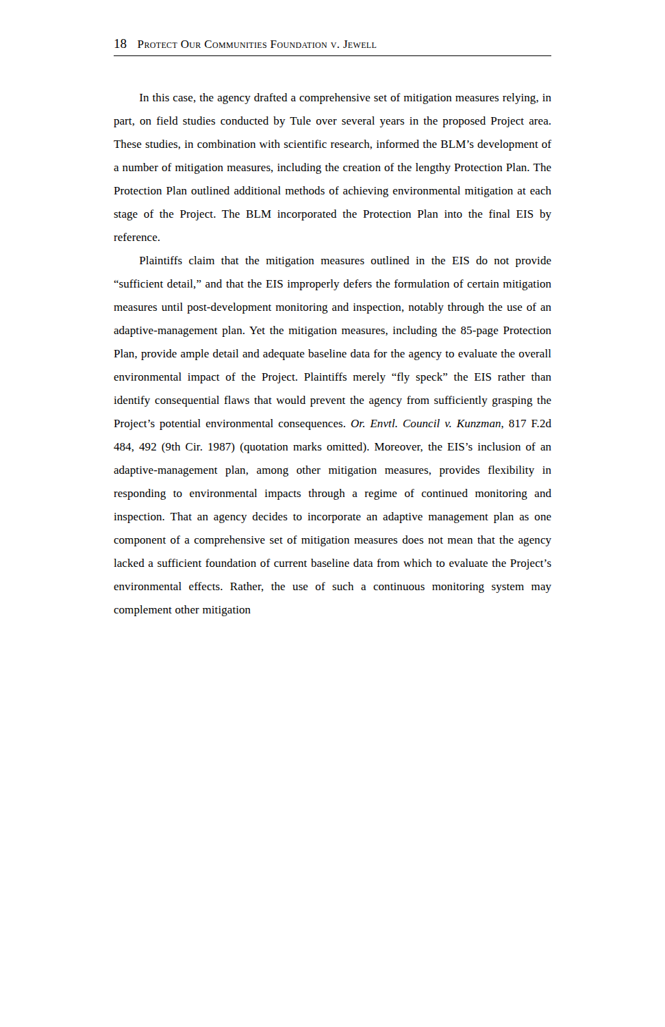18 Protect Our Communities Foundation v. Jewell
In this case, the agency drafted a comprehensive set of mitigation measures relying, in part, on field studies conducted by Tule over several years in the proposed Project area. These studies, in combination with scientific research, informed the BLM’s development of a number of mitigation measures, including the creation of the lengthy Protection Plan. The Protection Plan outlined additional methods of achieving environmental mitigation at each stage of the Project. The BLM incorporated the Protection Plan into the final EIS by reference.
Plaintiffs claim that the mitigation measures outlined in the EIS do not provide “sufficient detail,” and that the EIS improperly defers the formulation of certain mitigation measures until post-development monitoring and inspection, notably through the use of an adaptive-management plan. Yet the mitigation measures, including the 85-page Protection Plan, provide ample detail and adequate baseline data for the agency to evaluate the overall environmental impact of the Project. Plaintiffs merely “fly speck” the EIS rather than identify consequential flaws that would prevent the agency from sufficiently grasping the Project’s potential environmental consequences. Or. Envtl. Council v. Kunzman, 817 F.2d 484, 492 (9th Cir. 1987) (quotation marks omitted). Moreover, the EIS’s inclusion of an adaptive-management plan, among other mitigation measures, provides flexibility in responding to environmental impacts through a regime of continued monitoring and inspection. That an agency decides to incorporate an adaptive management plan as one component of a comprehensive set of mitigation measures does not mean that the agency lacked a sufficient foundation of current baseline data from which to evaluate the Project’s environmental effects. Rather, the use of such a continuous monitoring system may complement other mitigation